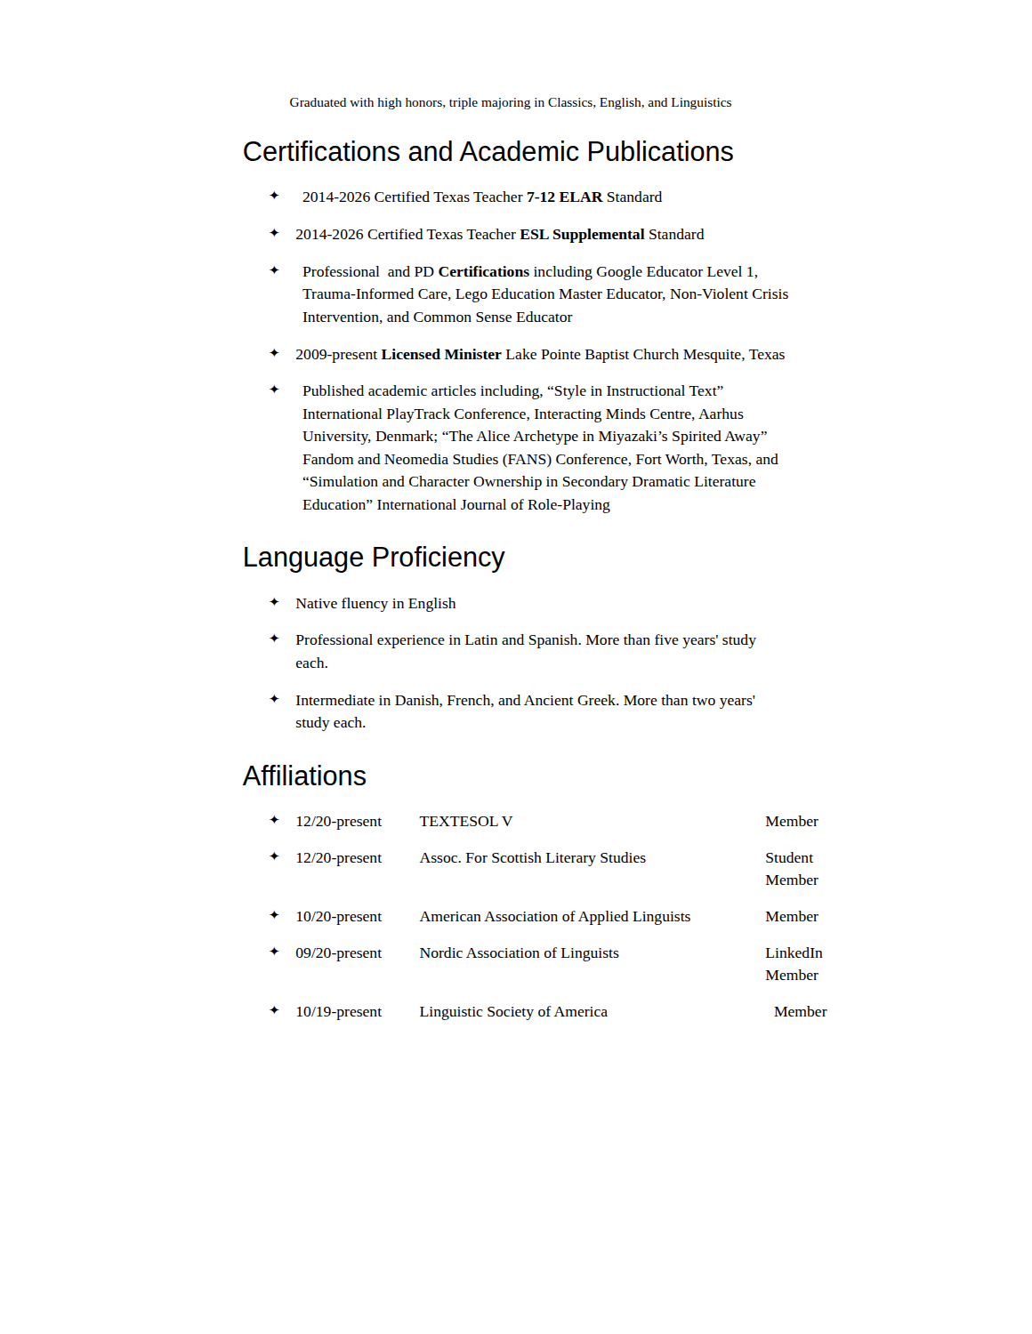Graduated with high honors, triple majoring in Classics, English, and Linguistics
Certifications and Academic Publications
2014-2026 Certified Texas Teacher 7-12 ELAR Standard
2014-2026 Certified Texas Teacher ESL Supplemental Standard
Professional and PD Certifications including Google Educator Level 1, Trauma-Informed Care, Lego Education Master Educator, Non-Violent Crisis Intervention, and Common Sense Educator
2009-present Licensed Minister Lake Pointe Baptist Church Mesquite, Texas
Published academic articles including, “Style in Instructional Text” International PlayTrack Conference, Interacting Minds Centre, Aarhus University, Denmark; “The Alice Archetype in Miyazaki’s Spirited Away” Fandom and Neomedia Studies (FANS) Conference, Fort Worth, Texas, and “Simulation and Character Ownership in Secondary Dramatic Literature Education” International Journal of Role-Playing
Language Proficiency
Native fluency in English
Professional experience in Latin and Spanish. More than five years' study each.
Intermediate in Danish, French, and Ancient Greek. More than two years' study each.
Affiliations
12/20-present TEXTESOL V Member
12/20-present Assoc. For Scottish Literary Studies Student Member
10/20-present American Association of Applied Linguists Member
09/20-present Nordic Association of Linguists LinkedIn Member
10/19-present Linguistic Society of America Member